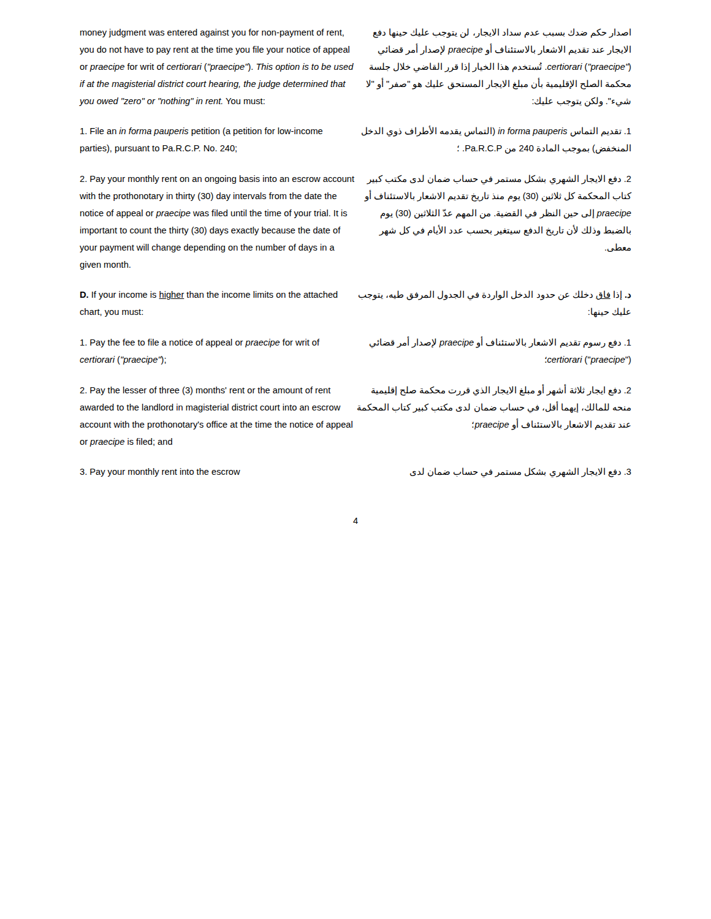| money judgment was entered against you for non-payment of rent, you do not have to pay rent at the time you file your notice of appeal or praecipe for writ of certiorari ( "praecipe" ). This option is to be used if at the magisterial district court hearing, the judge determined that you owed "zero" or "nothing" in rent. You must: | اصدار حكم ضدك بسبب عدم سداد الايجار، لن يتوجب عليك حينها دفع الايجار عند تقديم الاشعار بالاستئناف أو praecipe لإصدار أمر قضائي certiorari ( "praecipe" ). تُستخدم هذا الخيار إذا قرر القاضي خلال جلسة محكمة الصلح الإقليمية بأن مبلغ الايجار المستحق عليك هو "صفر" أو "لا شيء". ولكن يتوجب عليك: |
| 1. File an in forma pauperis petition (a petition for low-income parties), pursuant to Pa.R.C.P. No. 240; | 1. تقديم التماس in forma pauperis (التماس يقدمه الأطراف ذوي الدخل المنخفض) بموجب المادة 240 من Pa.R.C.P. ؛ |
| 2. Pay your monthly rent on an ongoing basis into an escrow account with the prothonotary in thirty (30) day intervals from the date the notice of appeal or praecipe was filed until the time of your trial. It is important to count the thirty (30) days exactly because the date of your payment will change depending on the number of days in a given month. | 2. دفع الايجار الشهري بشكل مستمر في حساب ضمان لدى مكتب كبير كتاب المحكمة كل ثلاثين (30) يوم منذ تاريخ تقديم الاشعار بالاستئناف أو praecipe إلى حين النظر في القضية. من المهم عدّ الثلاثين (30) يوم بالضبط وذلك لأن تاريخ الدفع سيتغير بحسب عدد الأيام في كل شهر معطى. |
| D. If your income is higher than the income limits on the attached chart, you must: | د. إذا فاق دخلك عن حدود الدخل الواردة في الجدول المرفق طيه، يتوجب عليك حينها: |
| 1. Pay the fee to file a notice of appeal or praecipe for writ of certiorari ( "praecipe" ); | 1. دفع رسوم تقديم الاشعار بالاستئناف أو praecipe لإصدار أمر قضائي certiorari (" praecipe ")؛ |
| 2. Pay the lesser of three (3) months' rent or the amount of rent awarded to the landlord in magisterial district court into an escrow account with the prothonotary's office at the time the notice of appeal or praecipe is filed; and | 2. دفع ايجار ثلاثة أشهر أو مبلغ الايجار الذي قررت محكمة صلح إقليمية منحه للمالك، إيهما أقل، في حساب ضمان لدى مكتب كبير كتاب المحكمة عند تقديم الاشعار بالاستئناف أو praecipe ؛ |
| 3. Pay your monthly rent into the escrow | 3. دفع الايجار الشهري بشكل مستمر في حساب ضمان لدى |
4